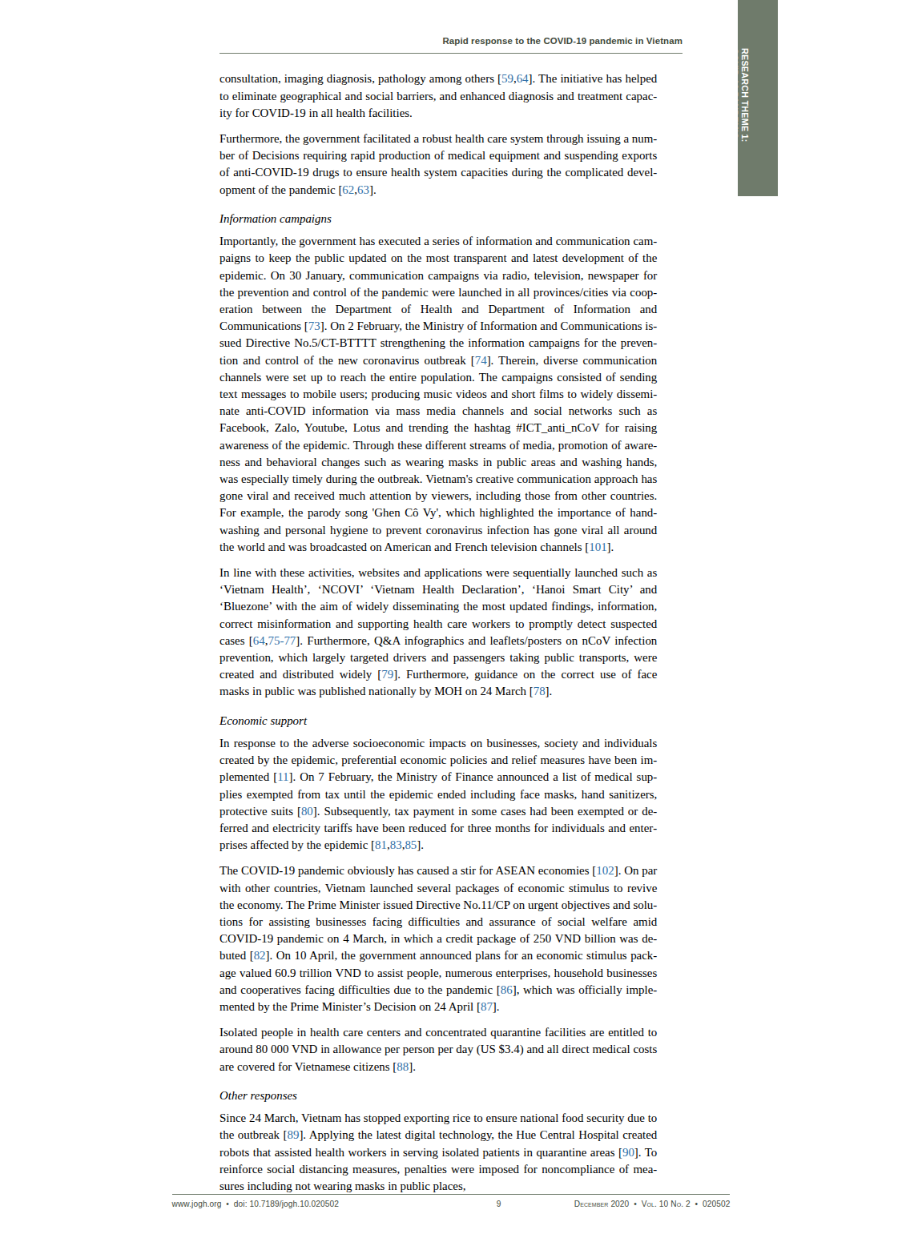Research theme 1: COVID-19 pandemic
Rapid response to the COVID-19 pandemic in Vietnam
consultation, imaging diagnosis, pathology among others [59,64]. The initiative has helped to eliminate geographical and social barriers, and enhanced diagnosis and treatment capacity for COVID-19 in all health facilities.
Furthermore, the government facilitated a robust health care system through issuing a number of Decisions requiring rapid production of medical equipment and suspending exports of anti-COVID-19 drugs to ensure health system capacities during the complicated development of the pandemic [62,63].
Information campaigns
Importantly, the government has executed a series of information and communication campaigns to keep the public updated on the most transparent and latest development of the epidemic. On 30 January, communication campaigns via radio, television, newspaper for the prevention and control of the pandemic were launched in all provinces/cities via cooperation between the Department of Health and Department of Information and Communications [73]. On 2 February, the Ministry of Information and Communications issued Directive No.5/CT-BTTTT strengthening the information campaigns for the prevention and control of the new coronavirus outbreak [74]. Therein, diverse communication channels were set up to reach the entire population. The campaigns consisted of sending text messages to mobile users; producing music videos and short films to widely disseminate anti-COVID information via mass media channels and social networks such as Facebook, Zalo, Youtube, Lotus and trending the hashtag #ICT_anti_nCoV for raising awareness of the epidemic. Through these different streams of media, promotion of awareness and behavioral changes such as wearing masks in public areas and washing hands, was especially timely during the outbreak. Vietnam's creative communication approach has gone viral and received much attention by viewers, including those from other countries. For example, the parody song 'Ghen Cô Vy', which highlighted the importance of handwashing and personal hygiene to prevent coronavirus infection has gone viral all around the world and was broadcasted on American and French television channels [101].
In line with these activities, websites and applications were sequentially launched such as ‘Vietnam Health’, ‘NCOVI’ ‘Vietnam Health Declaration’, ‘Hanoi Smart City’ and ‘Bluezone’ with the aim of widely disseminating the most updated findings, information, correct misinformation and supporting health care workers to promptly detect suspected cases [64,75-77]. Furthermore, Q&A infographics and leaflets/posters on nCoV infection prevention, which largely targeted drivers and passengers taking public transports, were created and distributed widely [79]. Furthermore, guidance on the correct use of face masks in public was published nationally by MOH on 24 March [78].
Economic support
In response to the adverse socioeconomic impacts on businesses, society and individuals created by the epidemic, preferential economic policies and relief measures have been implemented [11]. On 7 February, the Ministry of Finance announced a list of medical supplies exempted from tax until the epidemic ended including face masks, hand sanitizers, protective suits [80]. Subsequently, tax payment in some cases had been exempted or deferred and electricity tariffs have been reduced for three months for individuals and enterprises affected by the epidemic [81,83,85].
The COVID-19 pandemic obviously has caused a stir for ASEAN economies [102]. On par with other countries, Vietnam launched several packages of economic stimulus to revive the economy. The Prime Minister issued Directive No.11/CP on urgent objectives and solutions for assisting businesses facing difficulties and assurance of social welfare amid COVID-19 pandemic on 4 March, in which a credit package of 250 VND billion was debuted [82]. On 10 April, the government announced plans for an economic stimulus package valued 60.9 trillion VND to assist people, numerous enterprises, household businesses and cooperatives facing difficulties due to the pandemic [86], which was officially implemented by the Prime Minister’s Decision on 24 April [87].
Isolated people in health care centers and concentrated quarantine facilities are entitled to around 80 000 VND in allowance per person per day (US $3.4) and all direct medical costs are covered for Vietnamese citizens [88].
Other responses
Since 24 March, Vietnam has stopped exporting rice to ensure national food security due to the outbreak [89]. Applying the latest digital technology, the Hue Central Hospital created robots that assisted health workers in serving isolated patients in quarantine areas [90]. To reinforce social distancing measures, penalties were imposed for noncompliance of measures including not wearing masks in public places,
www.jogh.org • doi: 10.7189/jogh.10.020502
9
December 2020 • Vol. 10 No. 2 • 020502